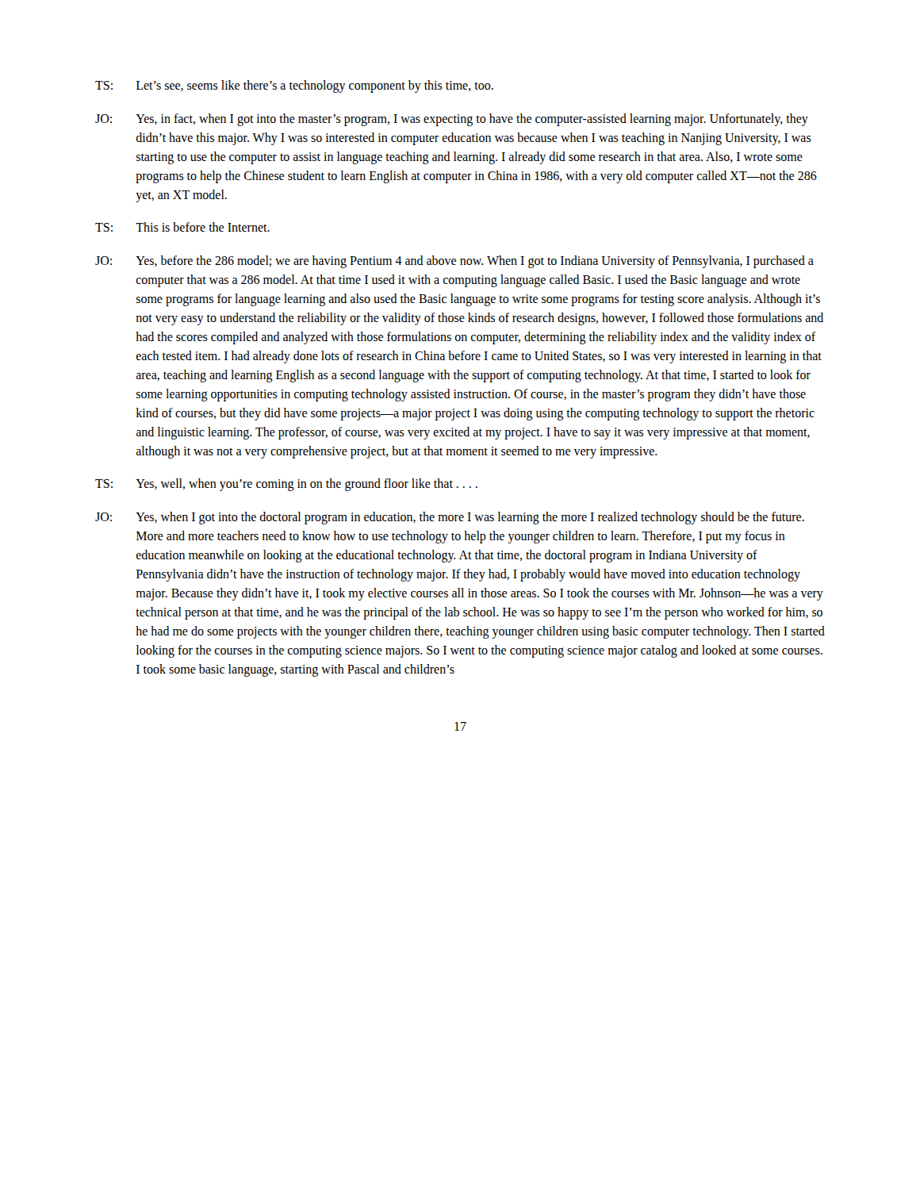TS:
Let’s see, seems like there’s a technology component by this time, too.
JO:
Yes, in fact, when I got into the master’s program, I was expecting to have the computer-assisted learning major. Unfortunately, they didn’t have this major. Why I was so interested in computer education was because when I was teaching in Nanjing University, I was starting to use the computer to assist in language teaching and learning. I already did some research in that area. Also, I wrote some programs to help the Chinese student to learn English at computer in China in 1986, with a very old computer called XT—not the 286 yet, an XT model.
TS:
This is before the Internet.
JO:
Yes, before the 286 model; we are having Pentium 4 and above now. When I got to Indiana University of Pennsylvania, I purchased a computer that was a 286 model. At that time I used it with a computing language called Basic. I used the Basic language and wrote some programs for language learning and also used the Basic language to write some programs for testing score analysis. Although it’s not very easy to understand the reliability or the validity of those kinds of research designs, however, I followed those formulations and had the scores compiled and analyzed with those formulations on computer, determining the reliability index and the validity index of each tested item. I had already done lots of research in China before I came to United States, so I was very interested in learning in that area, teaching and learning English as a second language with the support of computing technology. At that time, I started to look for some learning opportunities in computing technology assisted instruction. Of course, in the master’s program they didn’t have those kind of courses, but they did have some projects—a major project I was doing using the computing technology to support the rhetoric and linguistic learning. The professor, of course, was very excited at my project. I have to say it was very impressive at that moment, although it was not a very comprehensive project, but at that moment it seemed to me very impressive.
TS:
Yes, well, when you’re coming in on the ground floor like that . . . .
JO:
Yes, when I got into the doctoral program in education, the more I was learning the more I realized technology should be the future. More and more teachers need to know how to use technology to help the younger children to learn. Therefore, I put my focus in education meanwhile on looking at the educational technology. At that time, the doctoral program in Indiana University of Pennsylvania didn’t have the instruction of technology major. If they had, I probably would have moved into education technology major. Because they didn’t have it, I took my elective courses all in those areas. So I took the courses with Mr. Johnson—he was a very technical person at that time, and he was the principal of the lab school. He was so happy to see I’m the person who worked for him, so he had me do some projects with the younger children there, teaching younger children using basic computer technology. Then I started looking for the courses in the computing science majors. So I went to the computing science major catalog and looked at some courses. I took some basic language, starting with Pascal and children’s
17